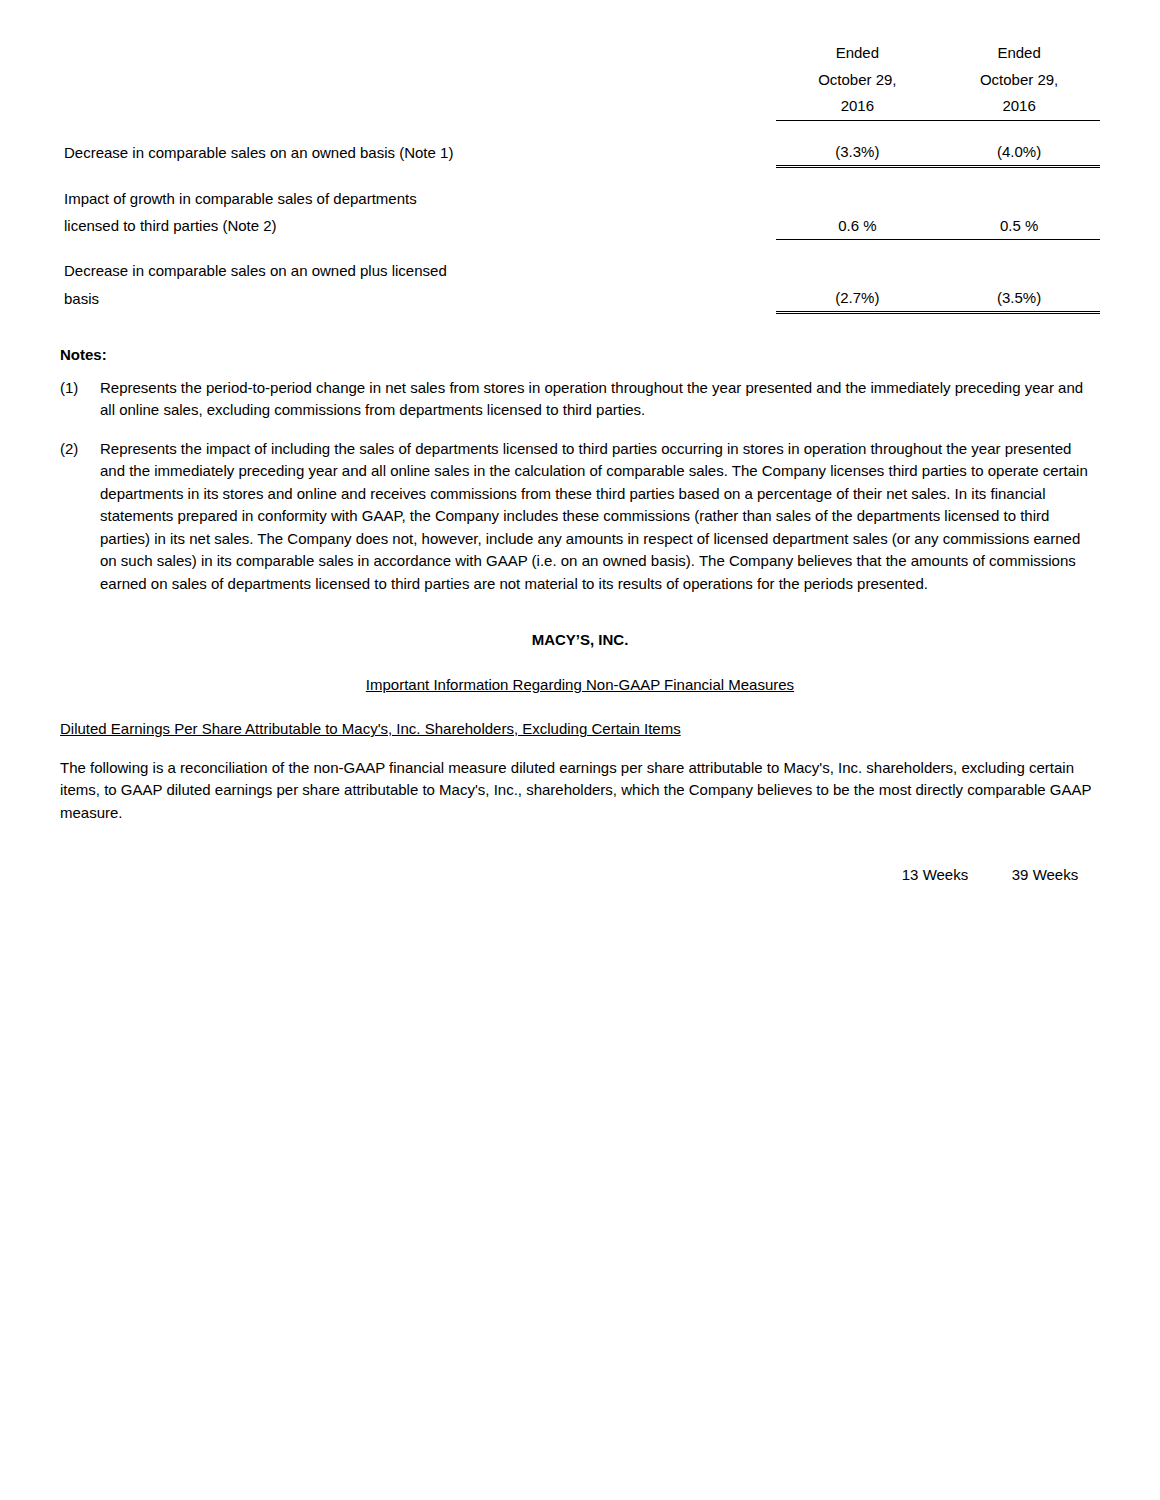| | Ended | Ended |
| | October 29, | October 29, |
| | 2016 | 2016 |
| Decrease in comparable sales on an owned basis (Note 1) | (3.3%) | (4.0%) |
| Impact of growth in comparable sales of departments | | |
| licensed to third parties (Note 2) | 0.6 % | 0.5 % |
| Decrease in comparable sales on an owned plus licensed | | |
| basis | (2.7%) | (3.5%) |
Notes:
(1) Represents the period-to-period change in net sales from stores in operation throughout the year presented and the immediately preceding year and all online sales, excluding commissions from departments licensed to third parties.
(2) Represents the impact of including the sales of departments licensed to third parties occurring in stores in operation throughout the year presented and the immediately preceding year and all online sales in the calculation of comparable sales. The Company licenses third parties to operate certain departments in its stores and online and receives commissions from these third parties based on a percentage of their net sales. In its financial statements prepared in conformity with GAAP, the Company includes these commissions (rather than sales of the departments licensed to third parties) in its net sales. The Company does not, however, include any amounts in respect of licensed department sales (or any commissions earned on such sales) in its comparable sales in accordance with GAAP (i.e. on an owned basis). The Company believes that the amounts of commissions earned on sales of departments licensed to third parties are not material to its results of operations for the periods presented.
MACY’S, INC.
Important Information Regarding Non-GAAP Financial Measures
Diluted Earnings Per Share Attributable to Macy's, Inc. Shareholders, Excluding Certain Items
The following is a reconciliation of the non-GAAP financial measure diluted earnings per share attributable to Macy's, Inc. shareholders, excluding certain items, to GAAP diluted earnings per share attributable to Macy's, Inc., shareholders, which the Company believes to be the most directly comparable GAAP measure.
13 Weeks 39 Weeks